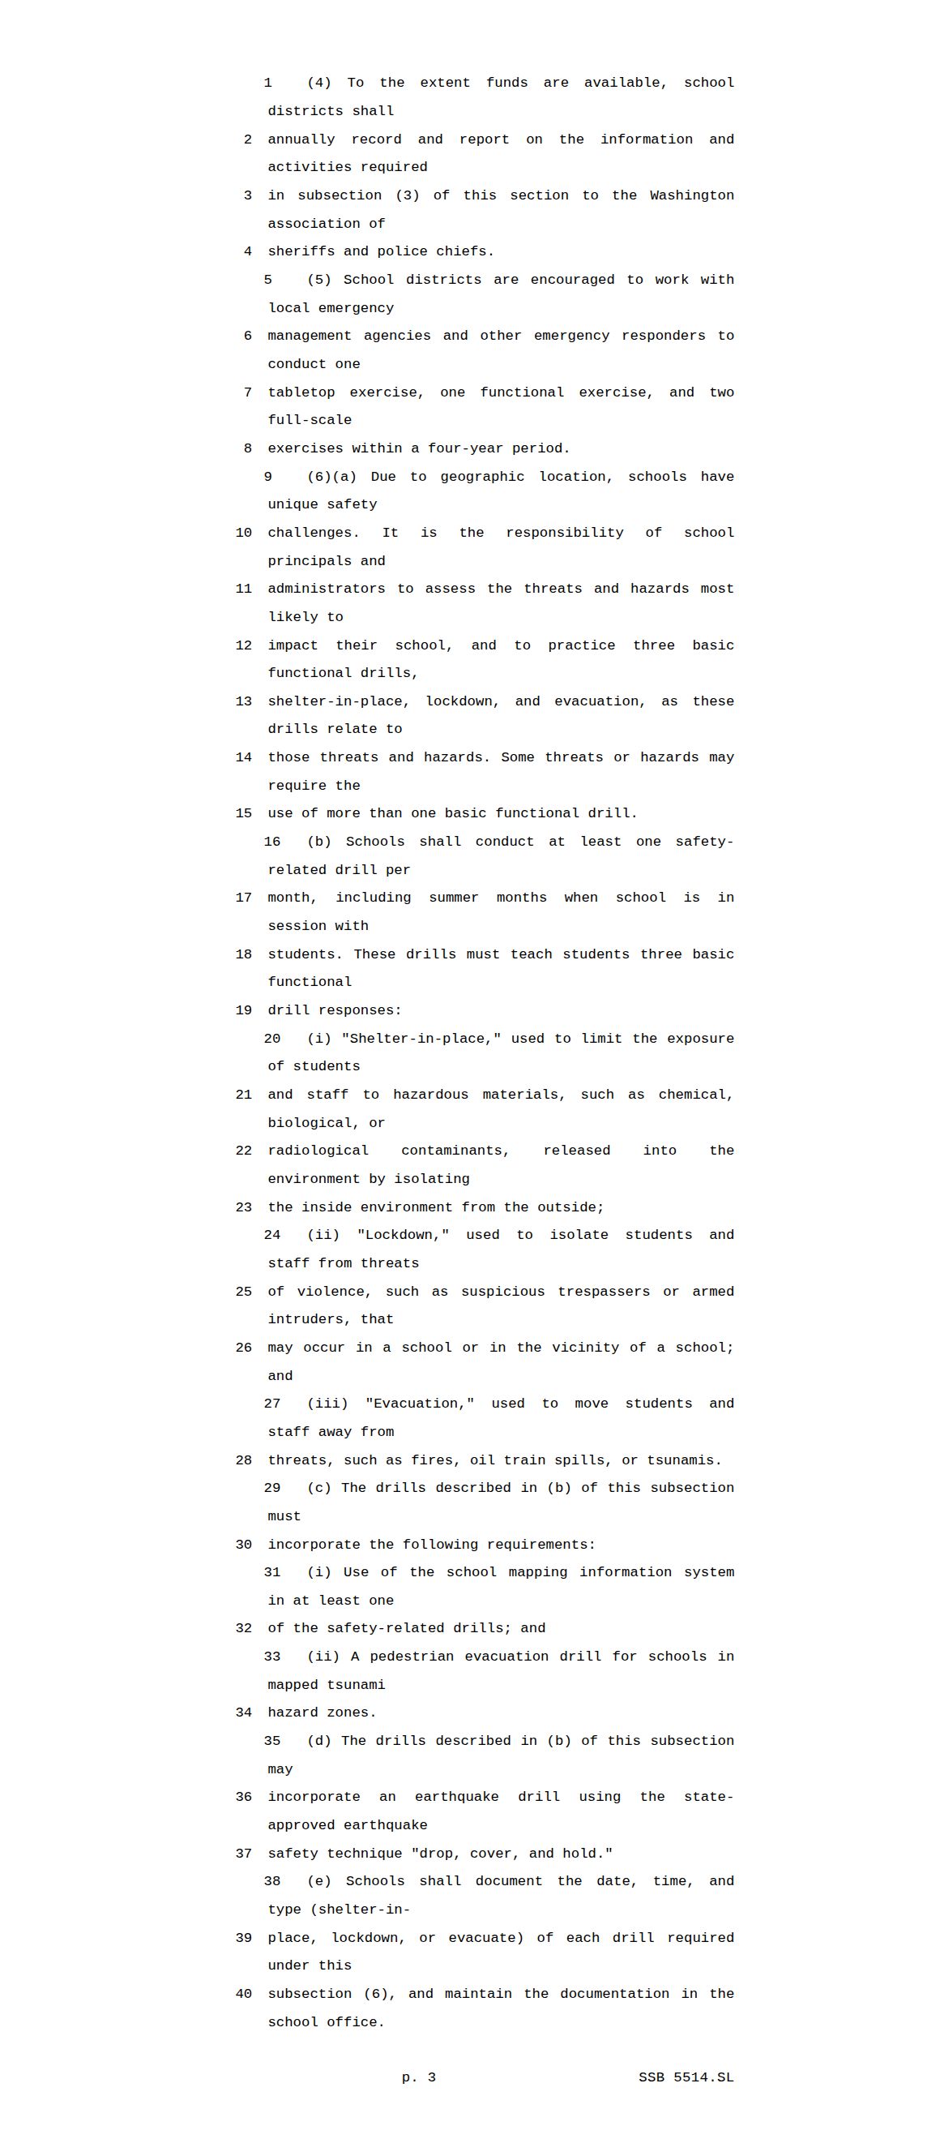(4) To the extent funds are available, school districts shall
annually record and report on the information and activities required
in subsection (3) of this section to the Washington association of
sheriffs and police chiefs.
(5) School districts are encouraged to work with local emergency
management agencies and other emergency responders to conduct one
tabletop exercise, one functional exercise, and two full-scale
exercises within a four-year period.
(6)(a) Due to geographic location, schools have unique safety
challenges. It is the responsibility of school principals and
administrators to assess the threats and hazards most likely to
impact their school, and to practice three basic functional drills,
shelter-in-place, lockdown, and evacuation, as these drills relate to
those threats and hazards. Some threats or hazards may require the
use of more than one basic functional drill.
(b) Schools shall conduct at least one safety-related drill per
month, including summer months when school is in session with
students. These drills must teach students three basic functional
drill responses:
(i) "Shelter-in-place," used to limit the exposure of students
and staff to hazardous materials, such as chemical, biological, or
radiological contaminants, released into the environment by isolating
the inside environment from the outside;
(ii) "Lockdown," used to isolate students and staff from threats
of violence, such as suspicious trespassers or armed intruders, that
may occur in a school or in the vicinity of a school; and
(iii) "Evacuation," used to move students and staff away from
threats, such as fires, oil train spills, or tsunamis.
(c) The drills described in (b) of this subsection must
incorporate the following requirements:
(i) Use of the school mapping information system in at least one
of the safety-related drills; and
(ii) A pedestrian evacuation drill for schools in mapped tsunami
hazard zones.
(d) The drills described in (b) of this subsection may
incorporate an earthquake drill using the state-approved earthquake
safety technique "drop, cover, and hold."
(e) Schools shall document the date, time, and type (shelter-in-
place, lockdown, or evacuate) of each drill required under this
subsection (6), and maintain the documentation in the school office.
p. 3 SSB 5514.SL